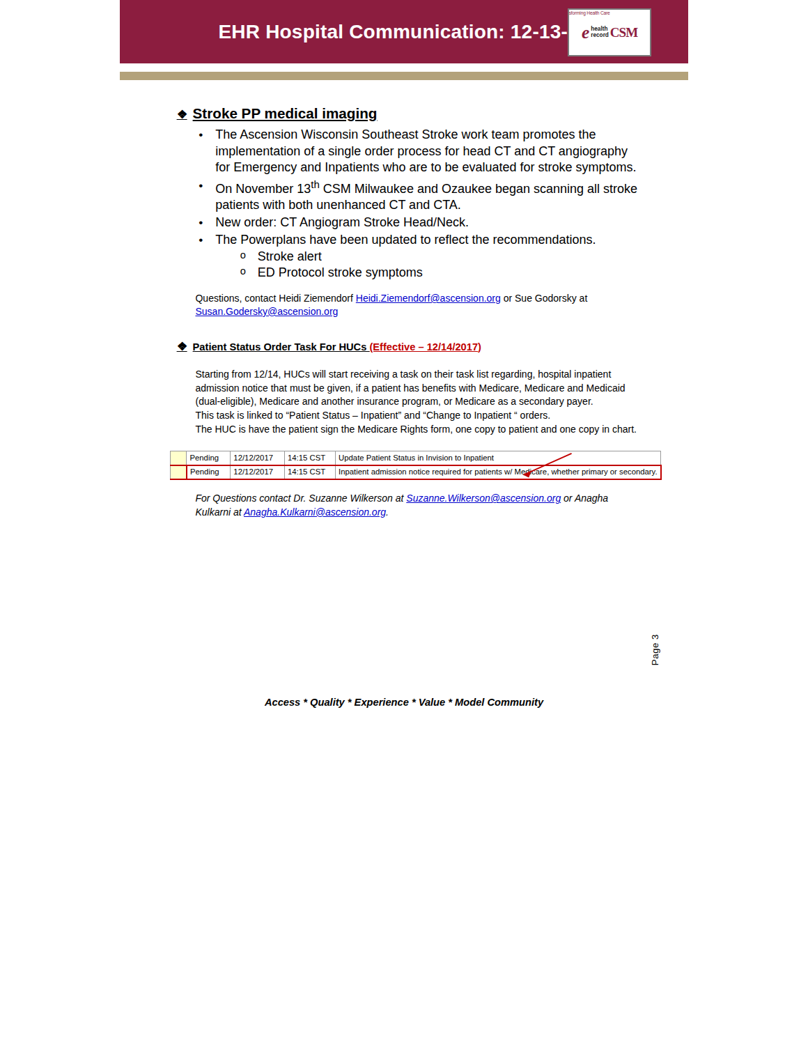EHR Hospital Communication: 12-13-17
Transforming Health Care
e health
record CSM
❖Stroke PP medical imaging
The Ascension Wisconsin Southeast Stroke work team promotes the implementation of a single order process for head CT and CT angiography for Emergency and Inpatients who are to be evaluated for stroke symptoms.
On November 13th CSM Milwaukee and Ozaukee began scanning all stroke patients with both unenhanced CT and CTA.
New order: CT Angiogram Stroke Head/Neck.
The Powerplans have been updated to reflect the recommendations.
Stroke alert
ED Protocol stroke symptoms
Questions, contact Heidi Ziemendorf Heidi.Ziemendorf@ascension.org or Sue Godorsky at Susan.Godersky@ascension.org
❖ Patient Status Order Task For HUCs (Effective – 12/14/2017)
Starting from 12/14, HUCs will start receiving a task on their task list regarding, hospital inpatient admission notice that must be given, if a patient has benefits with Medicare, Medicare and Medicaid (dual-eligible), Medicare and another insurance program, or Medicare as a secondary payer.
This task is linked to “Patient Status – Inpatient” and “Change to Inpatient “ orders.
The HUC is have the patient sign the Medicare Rights form, one copy to patient and one copy in chart.
| | Pending | 12/12/2017 | 14:15 CST | Update Patient Status in Invision to Inpatient |
| | Pending | 12/12/2017 | 14:15 CST | Inpatient admission notice required for patients w/ Medicare, whether primary or secondary. |
For Questions contact Dr. Suzanne Wilkerson at Suzanne.Wilkerson@ascension.org or Anagha Kulkarni at Anagha.Kulkarni@ascension.org.
Page 3
Access * Quality * Experience * Value * Model Community